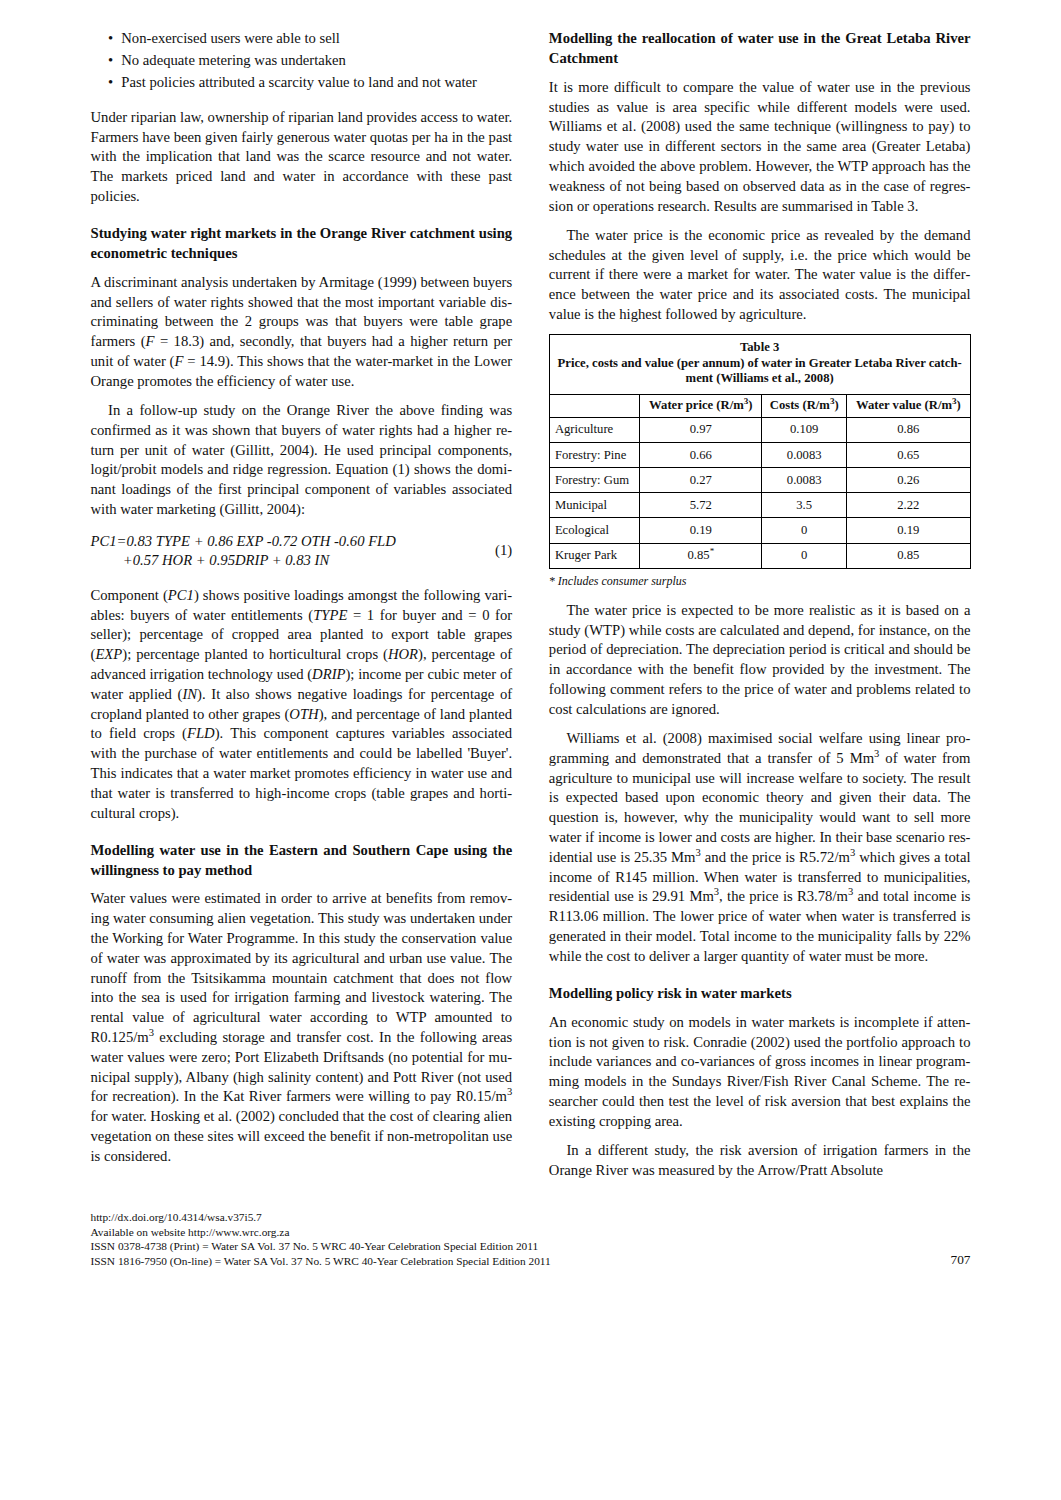Non-exercised users were able to sell
No adequate metering was undertaken
Past policies attributed a scarcity value to land and not water
Under riparian law, ownership of riparian land provides access to water. Farmers have been given fairly generous water quotas per ha in the past with the implication that land was the scarce resource and not water. The markets priced land and water in accordance with these past policies.
Studying water right markets in the Orange River catchment using econometric techniques
A discriminant analysis undertaken by Armitage (1999) between buyers and sellers of water rights showed that the most important variable discriminating between the 2 groups was that buyers were table grape farmers (F = 18.3) and, secondly, that buyers had a higher return per unit of water (F = 14.9). This shows that the water-market in the Lower Orange promotes the efficiency of water use.
In a follow-up study on the Orange River the above finding was confirmed as it was shown that buyers of water rights had a higher return per unit of water (Gillitt, 2004). He used principal components, logit/probit models and ridge regression. Equation (1) shows the dominant loadings of the first principal component of variables associated with water marketing (Gillitt, 2004):
PC1=0.83 TYPE + 0.86 EXP -0.72 OTH -0.60 FLD +0.57 HOR + 0.95DRIP + 0.83 IN
(1)
Component (PC1) shows positive loadings amongst the following variables: buyers of water entitlements (TYPE = 1 for buyer and = 0 for seller); percentage of cropped area planted to export table grapes (EXP); percentage planted to horticultural crops (HOR), percentage of advanced irrigation technology used (DRIP); income per cubic meter of water applied (IN). It also shows negative loadings for percentage of cropland planted to other grapes (OTH), and percentage of land planted to field crops (FLD). This component captures variables associated with the purchase of water entitlements and could be labelled 'Buyer'. This indicates that a water market promotes efficiency in water use and that water is transferred to high-income crops (table grapes and horticultural crops).
Modelling water use in the Eastern and Southern Cape using the willingness to pay method
Water values were estimated in order to arrive at benefits from removing water consuming alien vegetation. This study was undertaken under the Working for Water Programme. In this study the conservation value of water was approximated by its agricultural and urban use value. The runoff from the Tsitsikamma mountain catchment that does not flow into the sea is used for irrigation farming and livestock watering. The rental value of agricultural water according to WTP amounted to R0.125/m3 excluding storage and transfer cost. In the following areas water values were zero; Port Elizabeth Driftsands (no potential for municipal supply), Albany (high salinity content) and Pott River (not used for recreation). In the Kat River farmers were willing to pay R0.15/m3 for water. Hosking et al. (2002) concluded that the cost of clearing alien vegetation on these sites will exceed the benefit if non-metropolitan use is considered.
Modelling the reallocation of water use in the Great Letaba River Catchment
It is more difficult to compare the value of water use in the previous studies as value is area specific while different models were used. Williams et al. (2008) used the same technique (willingness to pay) to study water use in different sectors in the same area (Greater Letaba) which avoided the above problem. However, the WTP approach has the weakness of not being based on observed data as in the case of regression or operations research. Results are summarised in Table 3.
The water price is the economic price as revealed by the demand schedules at the given level of supply, i.e. the price which would be current if there were a market for water. The water value is the difference between the water price and its associated costs. The municipal value is the highest followed by agriculture.
Table 3 Price, costs and value (per annum) of water in Greater Letaba River catchment (Williams et al., 2008)
| | Water price (R/m 3 ) | Costs (R/m 3 ) | Water value (R/m 3 ) |
| --- | --- | --- | --- |
| Agriculture | 0.97 | 0.109 | 0.86 |
| Forestry: Pine | 0.66 | 0.0083 | 0.65 |
| Forestry: Gum | 0.27 | 0.0083 | 0.26 |
| Municipal | 5.72 | 3.5 | 2.22 |
| Ecological | 0.19 | 0 | 0.19 |
| Kruger Park | 0.85 * | 0 | 0.85 |
* Includes consumer surplus
The water price is expected to be more realistic as it is based on a study (WTP) while costs are calculated and depend, for instance, on the period of depreciation. The depreciation period is critical and should be in accordance with the benefit flow provided by the investment. The following comment refers to the price of water and problems related to cost calculations are ignored.
Williams et al. (2008) maximised social welfare using linear programming and demonstrated that a transfer of 5 Mm3 of water from agriculture to municipal use will increase welfare to society. The result is expected based upon economic theory and given their data. The question is, however, why the municipality would want to sell more water if income is lower and costs are higher. In their base scenario residential use is 25.35 Mm3 and the price is R5.72/m3 which gives a total income of R145 million. When water is transferred to municipalities, residential use is 29.91 Mm3, the price is R3.78/m3 and total income is R113.06 million. The lower price of water when water is transferred is generated in their model. Total income to the municipality falls by 22% while the cost to deliver a larger quantity of water must be more.
Modelling policy risk in water markets
An economic study on models in water markets is incomplete if attention is not given to risk. Conradie (2002) used the portfolio approach to include variances and co-variances of gross incomes in linear programming models in the Sundays River/Fish River Canal Scheme. The researcher could then test the level of risk aversion that best explains the existing cropping area.
In a different study, the risk aversion of irrigation farmers in the Orange River was measured by the Arrow/Pratt Absolute
http://dx.doi.org/10.4314/wsa.v37i5.7
Available on website http://www.wrc.org.za
ISSN 0378-4738 (Print) = Water SA Vol. 37 No. 5 WRC 40-Year Celebration Special Edition 2011
ISSN 1816-7950 (On-line) = Water SA Vol. 37 No. 5 WRC 40-Year Celebration Special Edition 2011
707